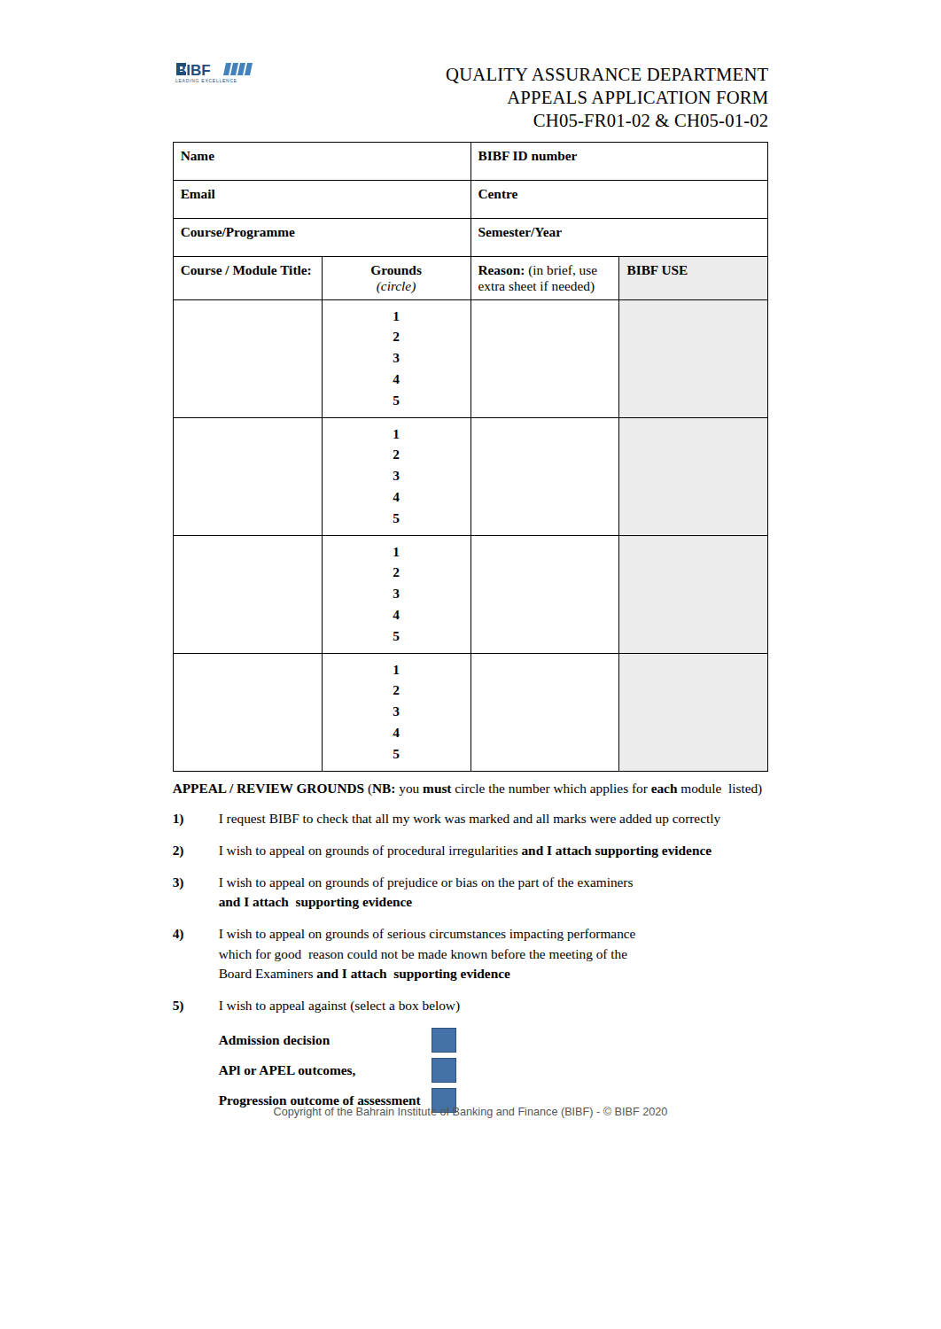BIBF LEADING EXCELLENCE
QUALITY ASSURANCE DEPARTMENT
APPEALS APPLICATION FORM
CH05-FR01-02 & CH05-01-02
| Name | BIBF ID number |
| Email | Centre |
| Course/Programme | Semester/Year |
| Course / Module Title: | Grounds (circle) | Reason: (in brief, use extra sheet if needed) | BIBF USE |
| | 1 2 3 4 5 | | |
| | 1 2 3 4 5 | | |
| | 1 2 3 4 5 | | |
| | 1 2 3 4 5 | | |
APPEAL / REVIEW GROUNDS (NB: you must circle the number which applies for each module listed)
1) I request BIBF to check that all my work was marked and all marks were added up correctly
2) I wish to appeal on grounds of procedural irregularities and I attach supporting evidence
3) I wish to appeal on grounds of prejudice or bias on the part of the examiners
and I attach supporting evidence
4) I wish to appeal on grounds of serious circumstances impacting performance
which for good reason could not be made known before the meeting of the
Board Examiners and I attach supporting evidence
5) I wish to appeal against (select a box below)
Admission decision
APl or APEL outcomes,
Progression outcome of assessment
Copyright of the Bahrain Institute of Banking and Finance (BIBF) - © BIBF 2020